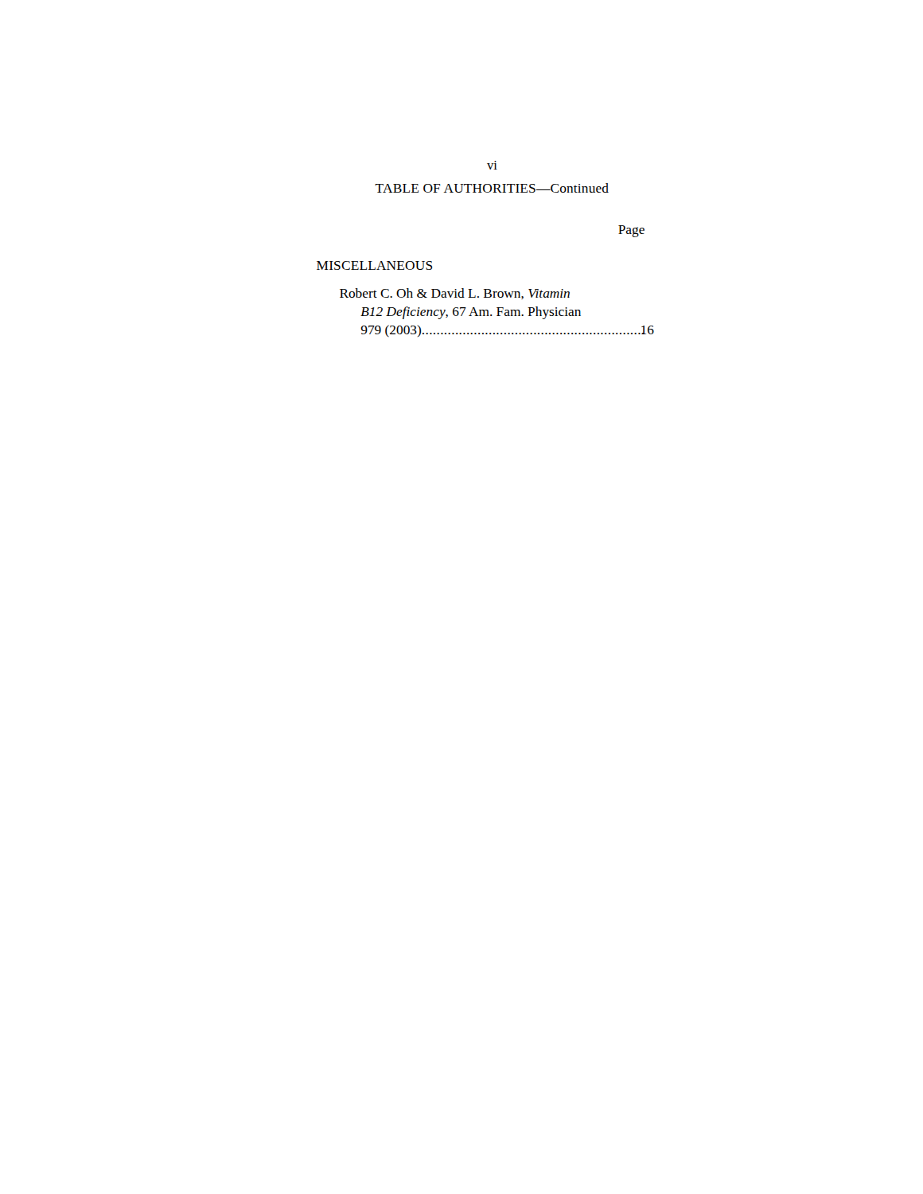vi
TABLE OF AUTHORITIES—Continued
Page
MISCELLANEOUS
Robert C. Oh & David L. Brown, Vitamin B12 Deficiency, 67 Am. Fam. Physician 979 (2003)............................................................ 16